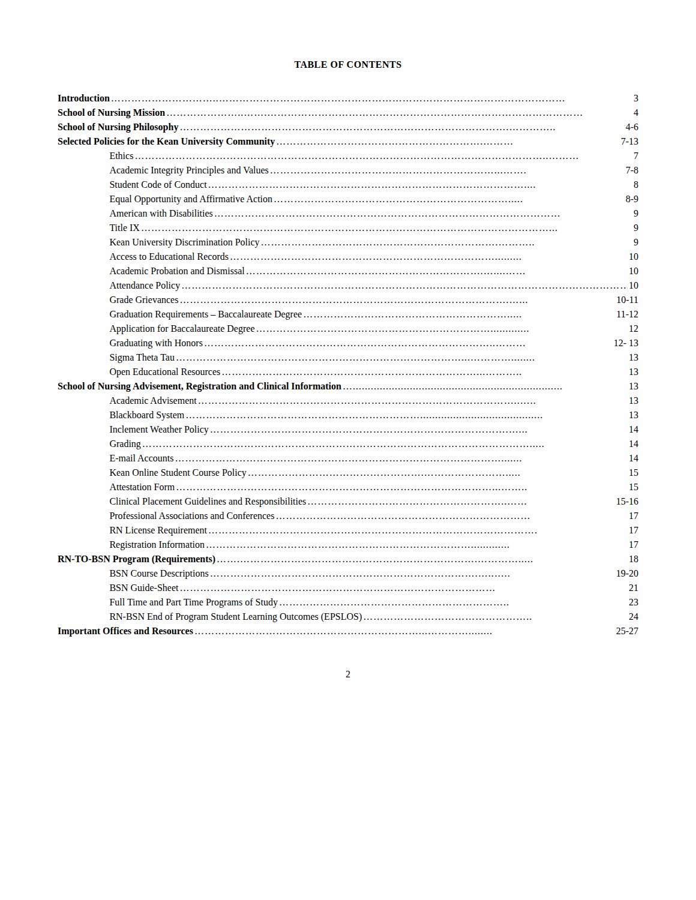TABLE OF CONTENTS
Introduction …………………………..………………………………………………………………………………………… 3
School of Nursing Mission …………………..…….………………………………………………………………………………… 4
School of Nursing Philosophy …………………………………………………………………………………….………….. 4-6
Selected Policies for the Kean University Community …………………………………………………….……… 7-13
Ethics …………………………………………………………………………………………………………..……… 7
Academic Integrity Principles and Values …………………………………………………………...……. 7-8
Student Code of Conduct ………………………………………………………………………………….... 8
Equal Opportunity and Affirmative Action ……………………………………………………………..... 8-9
American with Disabilities ………………………………………………………………………………………… 9
Title IX …………………………………………………………………………………………………………... 9
Kean University Discrimination Policy …………………………………………………………….……….. 9
Access to Educational Records ……………………………………………………………………......... 10
Academic Probation and Dismissal …………………………………………………………….…....…… 10
Attendance Policy ………………………………………………………………………………………………………………………… 10
Grade Grievances …………………………………………………………………………………….…... 10-11
Graduation Requirements – Baccalaureate Degree ……………………………………………………..... 11-12
Application for Baccalaureate Degree ……………………………………………………………............. 12
Graduating with Honors …………………………………………………………………………..……… 12- 13
Sigma Theta Tau …………………………………………………………………………...…………........ 13
Open Educational Resources …………………………………………………………………...……….. 13
School of Nursing Advisement, Registration and Clinical Information …...................................................................... 13
Academic Advisement …………………………………………………………………………………..….. 13
Blackboard System ……………………………………………………………......................................... 13
Inclement Weather Policy …………………………………………………………………………….…... 14
Grading ……………………………………………………………………………………………………..... 14
E-mail Accounts ……………………………………………………………………………………....... 14
Kean Online Student Course Policy …………………………………………….……………………..... 15
Attestation Form …………………………………………………………………………………...…….. 15
Clinical Placement Guidelines and Responsibilities …………………………………………………..…… 15-16
Professional Associations and Conferences ………………………………………………………………… 17
RN License Requirement ……………………………………………………………………………………. 17
Registration Information ……………………………………………………………………............. 17
RN-TO-BSN Program (Requirements) …….…………………………………………………………….…………..... 18
BSN Course Descriptions …………………………………………………………………….…..….. 19-20
BSN Guide-Sheet ………………………………………………………………………………… 21
Full Time and Part Time Programs of Study ………………………………………………………….. 23
RN-BSN End of Program Student Learning Outcomes (EPSLOS) ………………………………………….. 24
Important Offices and Resources …………………………………………………………...…………........ 25-27
2